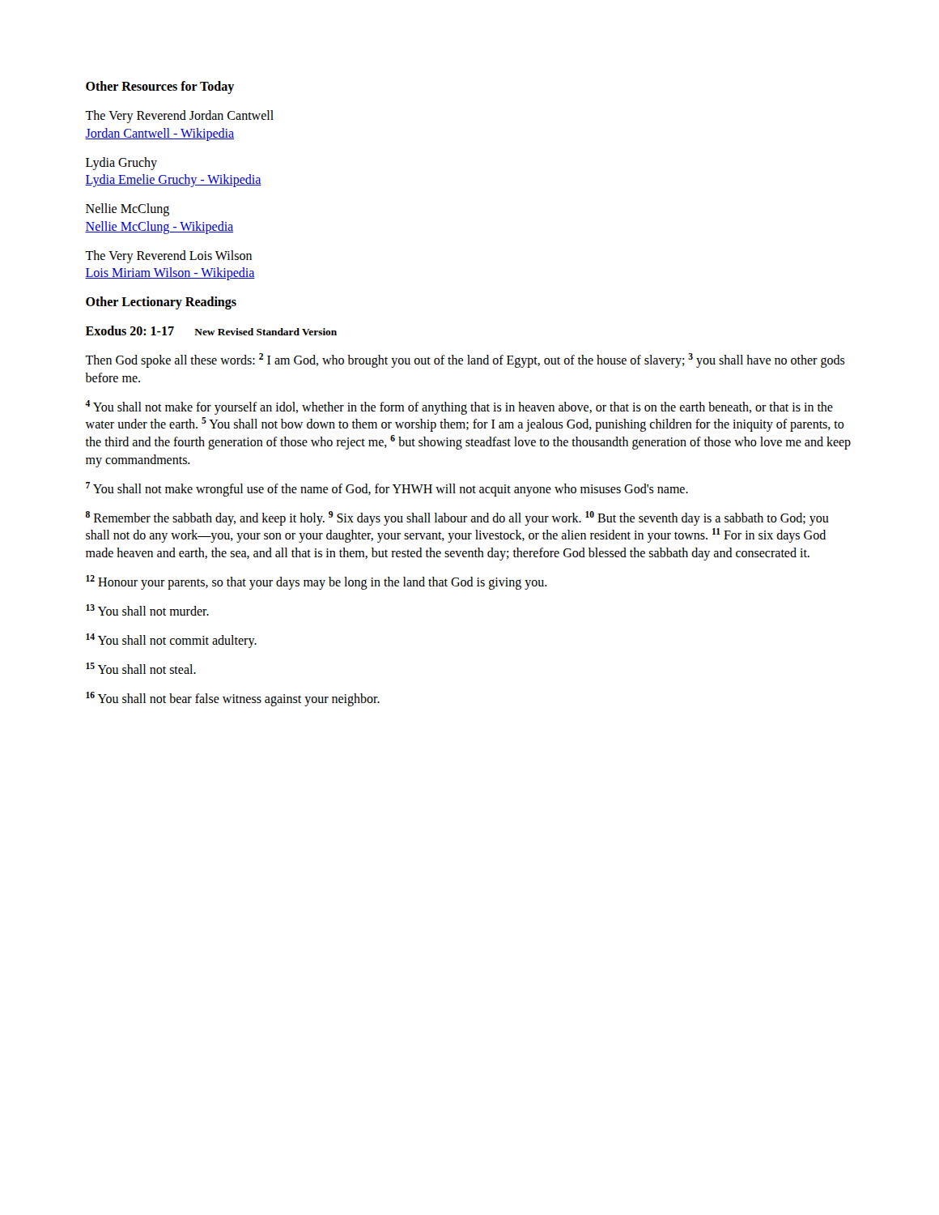Other Resources for Today
The Very Reverend Jordan Cantwell
Jordan Cantwell - Wikipedia
Lydia Gruchy
Lydia Emelie Gruchy - Wikipedia
Nellie McClung
Nellie McClung - Wikipedia
The Very Reverend Lois Wilson
Lois Miriam Wilson - Wikipedia
Other Lectionary Readings
Exodus 20: 1-17 New Revised Standard Version
Then God spoke all these words: 2 I am God, who brought you out of the land of Egypt, out of the house of slavery; 3 you shall have no other gods before me.
4 You shall not make for yourself an idol, whether in the form of anything that is in heaven above, or that is on the earth beneath, or that is in the water under the earth. 5 You shall not bow down to them or worship them; for I am a jealous God, punishing children for the iniquity of parents, to the third and the fourth generation of those who reject me, 6 but showing steadfast love to the thousandth generation of those who love me and keep my commandments.
7 You shall not make wrongful use of the name of God, for YHWH will not acquit anyone who misuses God's name.
8 Remember the sabbath day, and keep it holy. 9 Six days you shall labour and do all your work. 10 But the seventh day is a sabbath to God; you shall not do any work—you, your son or your daughter, your servant, your livestock, or the alien resident in your towns. 11 For in six days God made heaven and earth, the sea, and all that is in them, but rested the seventh day; therefore God blessed the sabbath day and consecrated it.
12 Honour your parents, so that your days may be long in the land that God is giving you.
13 You shall not murder.
14 You shall not commit adultery.
15 You shall not steal.
16 You shall not bear false witness against your neighbor.